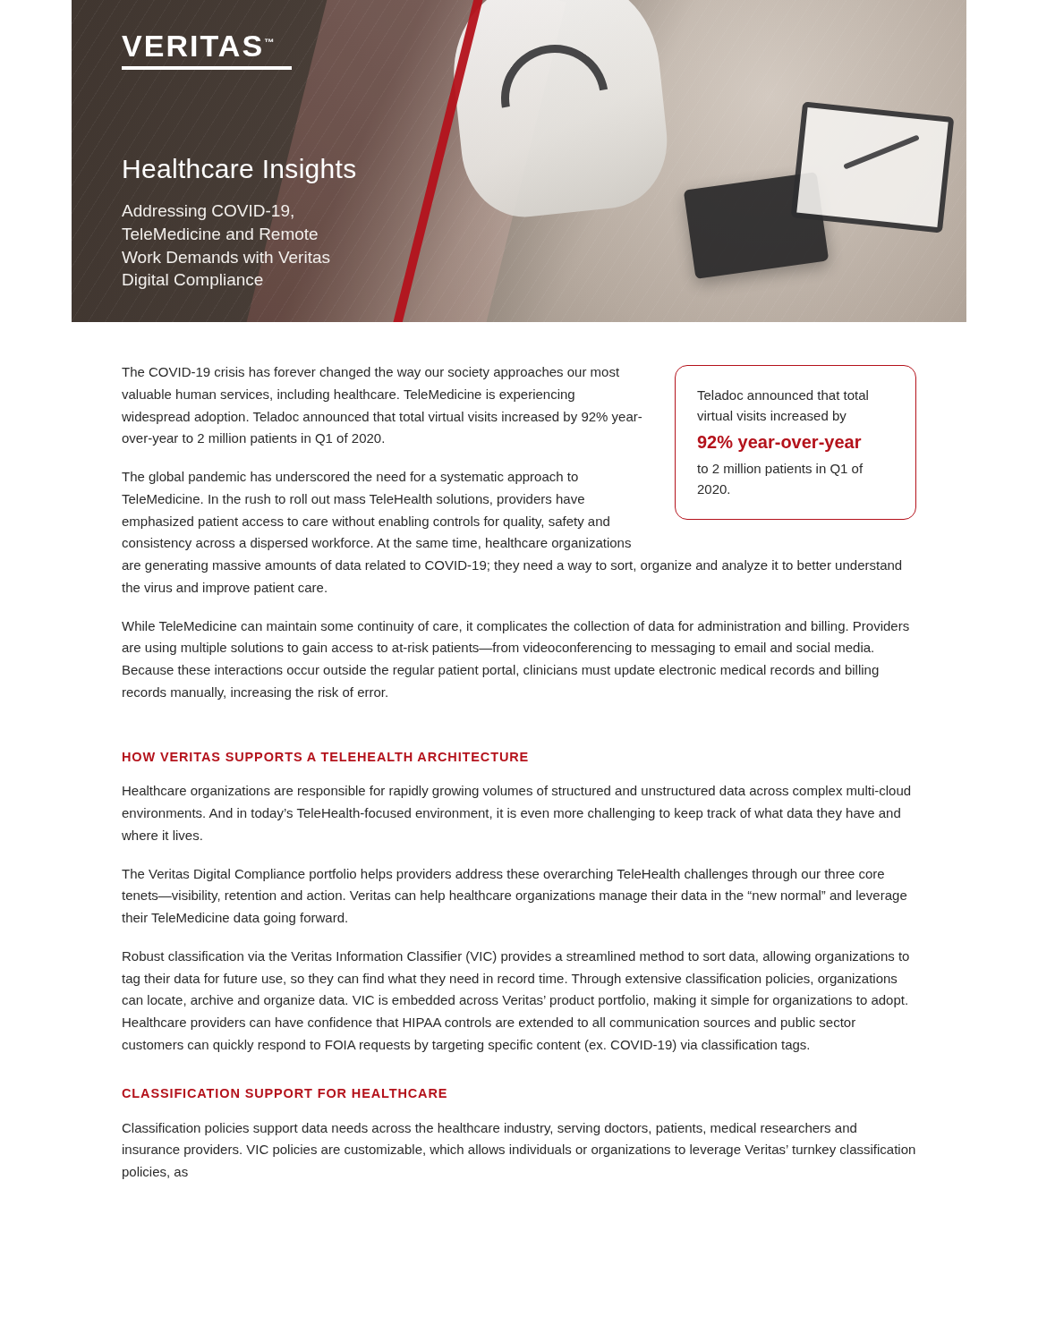VERITAS™
Healthcare Insights
Addressing COVID-19,
TeleMedicine and Remote
Work Demands with Veritas
Digital Compliance
Teladoc announced that total virtual visits increased by 92% year-over-year to 2 million patients in Q1 of 2020.
The COVID-19 crisis has forever changed the way our society approaches our most valuable human services, including healthcare. TeleMedicine is experiencing widespread adoption. Teladoc announced that total virtual visits increased by 92% year-over-year to 2 million patients in Q1 of 2020.
The global pandemic has underscored the need for a systematic approach to TeleMedicine. In the rush to roll out mass TeleHealth solutions, providers have emphasized patient access to care without enabling controls for quality, safety and consistency across a dispersed workforce. At the same time, healthcare organizations are generating massive amounts of data related to COVID-19; they need a way to sort, organize and analyze it to better understand the virus and improve patient care.
While TeleMedicine can maintain some continuity of care, it complicates the collection of data for administration and billing. Providers are using multiple solutions to gain access to at-risk patients—from videoconferencing to messaging to email and social media. Because these interactions occur outside the regular patient portal, clinicians must update electronic medical records and billing records manually, increasing the risk of error.
How Veritas Supports a TeleHealth Architecture
Healthcare organizations are responsible for rapidly growing volumes of structured and unstructured data across complex multi-cloud environments. And in today’s TeleHealth-focused environment, it is even more challenging to keep track of what data they have and where it lives.
The Veritas Digital Compliance portfolio helps providers address these overarching TeleHealth challenges through our three core tenets—visibility, retention and action. Veritas can help healthcare organizations manage their data in the “new normal” and leverage their TeleMedicine data going forward.
Robust classification via the Veritas Information Classifier (VIC) provides a streamlined method to sort data, allowing organizations to tag their data for future use, so they can find what they need in record time. Through extensive classification policies, organizations can locate, archive and organize data. VIC is embedded across Veritas’ product portfolio, making it simple for organizations to adopt. Healthcare providers can have confidence that HIPAA controls are extended to all communication sources and public sector customers can quickly respond to FOIA requests by targeting specific content (ex. COVID-19) via classification tags.
Classification Support for Healthcare
Classification policies support data needs across the healthcare industry, serving doctors, patients, medical researchers and insurance providers. VIC policies are customizable, which allows individuals or organizations to leverage Veritas’ turnkey classification policies, as